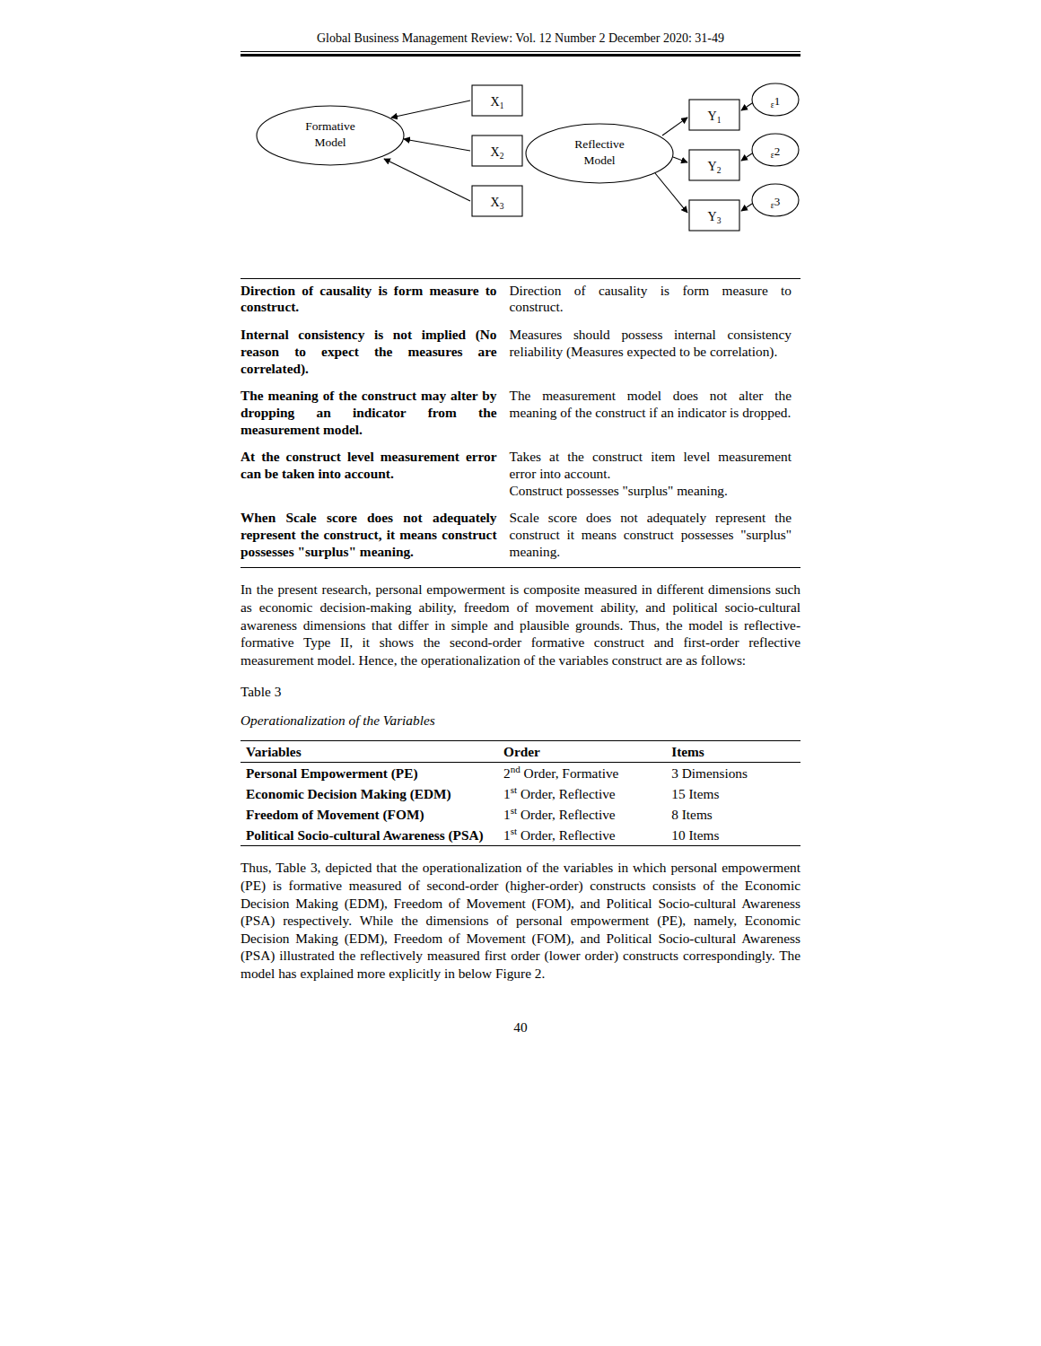Global Business Management Review: Vol. 12 Number 2 December 2020: 31-49
Formative Model X1 X2 X3 Reflective Model Y1 Y2 Y3 ε1 ε2 ε3
| Direction of causality is form measure to construct. | Direction of causality is form measure to construct. |
| Internal consistency is not implied (No reason to expect the measures are correlated). | Measures should possess internal consistency reliability (Measures expected to be correlation). |
| The meaning of the construct may alter by dropping an indicator from the measurement model. | The measurement model does not alter the meaning of the construct if an indicator is dropped. |
| At the construct level measurement error can be taken into account. | Takes at the construct item level measurement error into account. Construct possesses "surplus" meaning. |
| When Scale score does not adequately represent the construct, it means construct possesses "surplus" meaning. | Scale score does not adequately represent the construct it means construct possesses "surplus" meaning. |
In the present research, personal empowerment is composite measured in different dimensions such as economic decision-making ability, freedom of movement ability, and political socio-cultural awareness dimensions that differ in simple and plausible grounds. Thus, the model is reflective- formative Type II, it shows the second-order formative construct and first-order reflective measurement model. Hence, the operationalization of the variables construct are as follows:
Table 3
Operationalization of the Variables
| Variables | Order | Items |
| --- | --- | --- |
| Personal Empowerment (PE) | 2 nd Order, Formative | 3 Dimensions |
| Economic Decision Making (EDM) | 1 st Order, Reflective | 15 Items |
| Freedom of Movement (FOM) | 1 st Order, Reflective | 8 Items |
| Political Socio-cultural Awareness (PSA) | 1 st Order, Reflective | 10 Items |
Thus, Table 3, depicted that the operationalization of the variables in which personal empowerment (PE) is formative measured of second-order (higher-order) constructs consists of the Economic Decision Making (EDM), Freedom of Movement (FOM), and Political Socio-cultural Awareness (PSA) respectively. While the dimensions of personal empowerment (PE), namely, Economic Decision Making (EDM), Freedom of Movement (FOM), and Political Socio-cultural Awareness (PSA) illustrated the reflectively measured first order (lower order) constructs correspondingly. The model has explained more explicitly in below Figure 2.
40